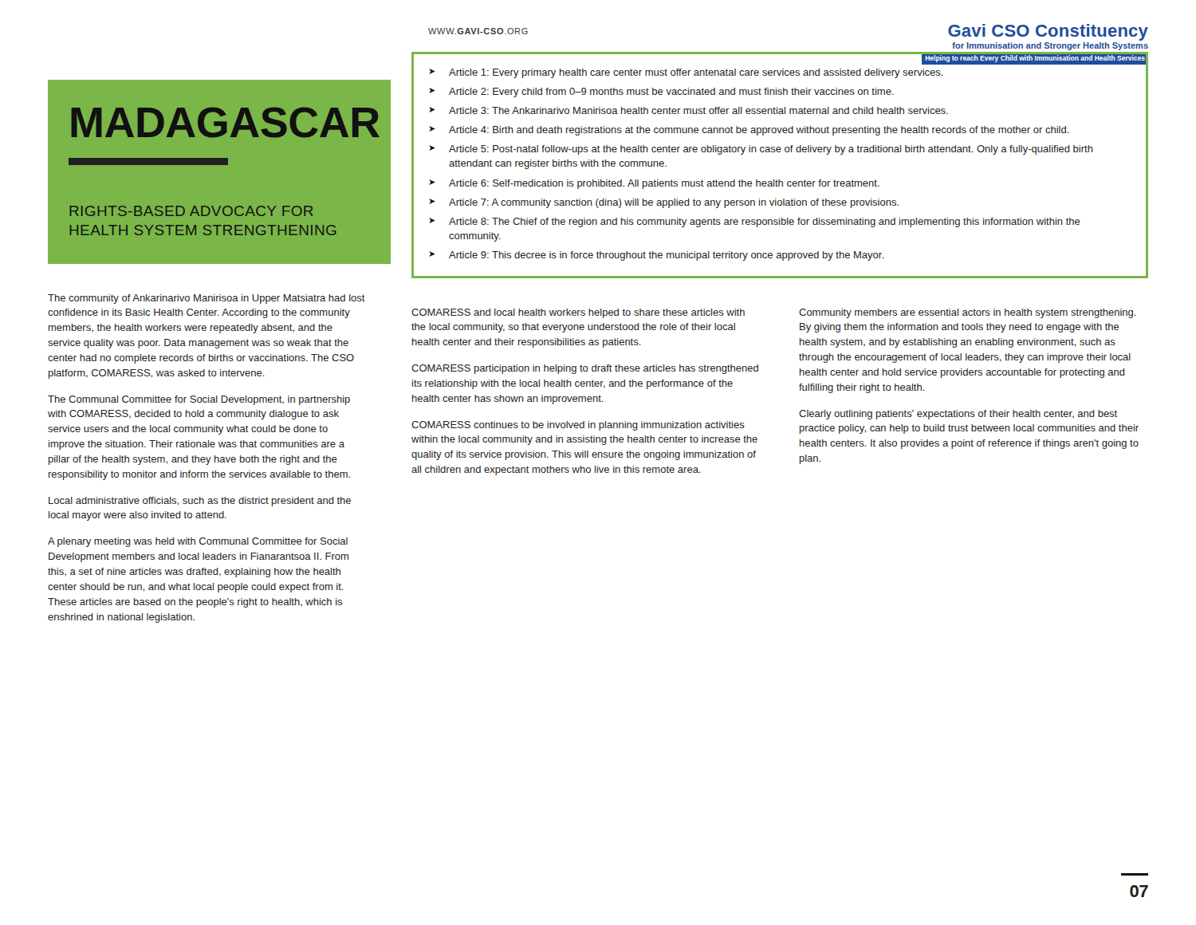WWW.GAVI-CSO.ORG
Gavi CSO Constituency
for Immunisation and Stronger Health Systems
Helping to reach Every Child with Immunisation and Health Services
MADAGASCAR
Rights-based advocacy for health system strengthening
The community of Ankarinarivo Manirisoa in Upper Matsiatra had lost confidence in its Basic Health Center. According to the community members, the health workers were repeatedly absent, and the service quality was poor. Data management was so weak that the center had no complete records of births or vaccinations. The CSO platform, COMARESS, was asked to intervene.
The Communal Committee for Social Development, in partnership with COMARESS, decided to hold a community dialogue to ask service users and the local community what could be done to improve the situation. Their rationale was that communities are a pillar of the health system, and they have both the right and the responsibility to monitor and inform the services available to them.
Local administrative officials, such as the district president and the local mayor were also invited to attend.
A plenary meeting was held with Communal Committee for Social Development members and local leaders in Fianarantsoa II. From this, a set of nine articles was drafted, explaining how the health center should be run, and what local people could expect from it. These articles are based on the people's right to health, which is enshrined in national legislation.
Article 1: Every primary health care center must offer antenatal care services and assisted delivery services.
Article 2: Every child from 0–9 months must be vaccinated and must finish their vaccines on time.
Article 3: The Ankarinarivo Manirisoa health center must offer all essential maternal and child health services.
Article 4: Birth and death registrations at the commune cannot be approved without presenting the health records of the mother or child.
Article 5: Post-natal follow-ups at the health center are obligatory in case of delivery by a traditional birth attendant. Only a fully-qualified birth attendant can register births with the commune.
Article 6: Self-medication is prohibited. All patients must attend the health center for treatment.
Article 7: A community sanction (dina) will be applied to any person in violation of these provisions.
Article 8: The Chief of the region and his community agents are responsible for disseminating and implementing this information within the community.
Article 9: This decree is in force throughout the municipal territory once approved by the Mayor.
COMARESS and local health workers helped to share these articles with the local community, so that everyone understood the role of their local health center and their responsibilities as patients.
COMARESS participation in helping to draft these articles has strengthened its relationship with the local health center, and the performance of the health center has shown an improvement.
COMARESS continues to be involved in planning immunization activities within the local community and in assisting the health center to increase the quality of its service provision. This will ensure the ongoing immunization of all children and expectant mothers who live in this remote area.
Community members are essential actors in health system strengthening. By giving them the information and tools they need to engage with the health system, and by establishing an enabling environment, such as through the encouragement of local leaders, they can improve their local health center and hold service providers accountable for protecting and fulfilling their right to health.
Clearly outlining patients' expectations of their health center, and best practice policy, can help to build trust between local communities and their health centers. It also provides a point of reference if things aren't going to plan.
07